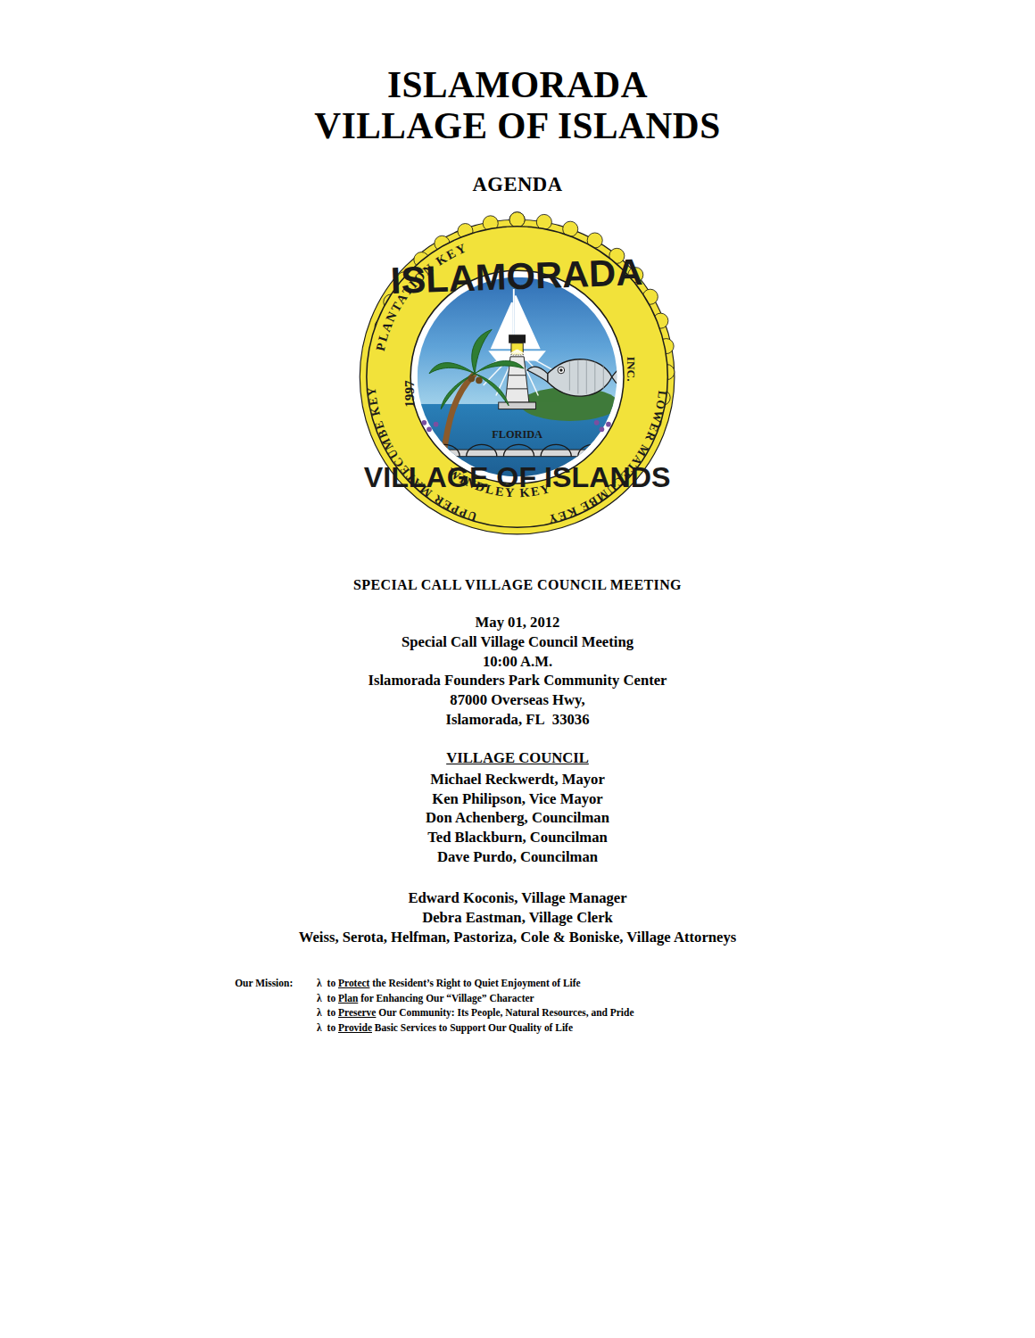ISLAMORADA
VILLAGE OF ISLANDS
AGENDA
FLORIDA PLANTATION KEY WINDLEY KEY UPPER MATECUMBE KEY LOWER MATECUMBE KEY ISLAMORADA VILLAGE OF ISLANDS 1997 INC.
SPECIAL CALL VILLAGE COUNCIL MEETING
May 01, 2012
Special Call Village Council Meeting
10:00 A.M.
Islamorada Founders Park Community Center
87000 Overseas Hwy,
Islamorada, FL 33036
VILLAGE COUNCIL
Michael Reckwerdt, Mayor
Ken Philipson, Vice Mayor
Don Achenberg, Councilman
Ted Blackburn, Councilman
Dave Purdo, Councilman
Edward Koconis, Village Manager
Debra Eastman, Village Clerk
Weiss, Serota, Helfman, Pastoriza, Cole & Boniske, Village Attorneys
| Our Mission: | λ to Protect the Resident’s Right to Quiet Enjoyment of Life λ to Plan for Enhancing Our “Village” Character λ to Preserve Our Community: Its People, Natural Resources, and Pride λ to Provide Basic Services to Support Our Quality of Life |